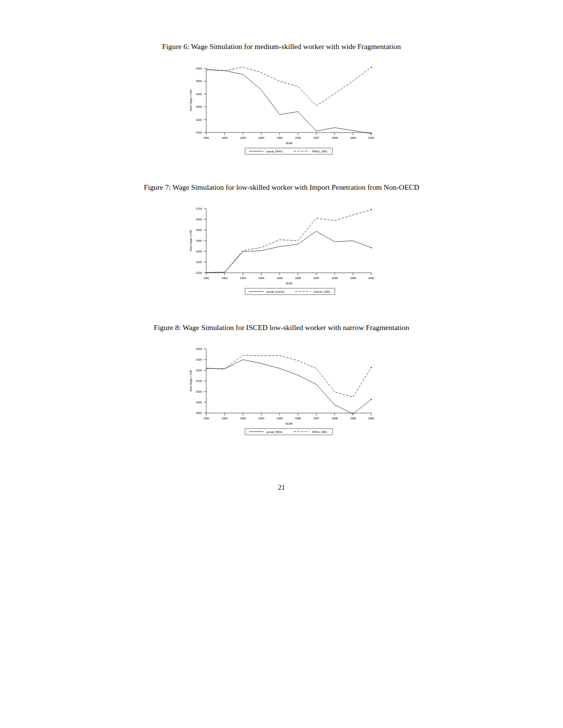Figure 6: Wage Simulation for medium-skilled worker with wide Fragmentation
3100 3200 3300 3400 3500 3600 Real Wage in DM 1991 1992 1993 1994 1995 1996 1997 1998 1999 2000 YEAR actual_FRAG FRAG_1991
Figure 7: Wage Simulation for low-skilled worker with Import Penetration from Non-OECD
2100 2200 2300 2400 2500 2600 2700 Real Wage in DM 1991 1992 1993 1994 1995 1996 1997 1998 1999 2000 YEAR actual_Imports Imports_1991
Figure 8: Wage Simulation for ISCED low-skilled worker with narrow Fragmentation
1800 1900 2000 2100 2200 2300 2400 Real Wage in DM 1991 1992 1993 1994 1995 1996 1997 1998 1999 2000 YEAR actual_FRAG FRAG_1991
21